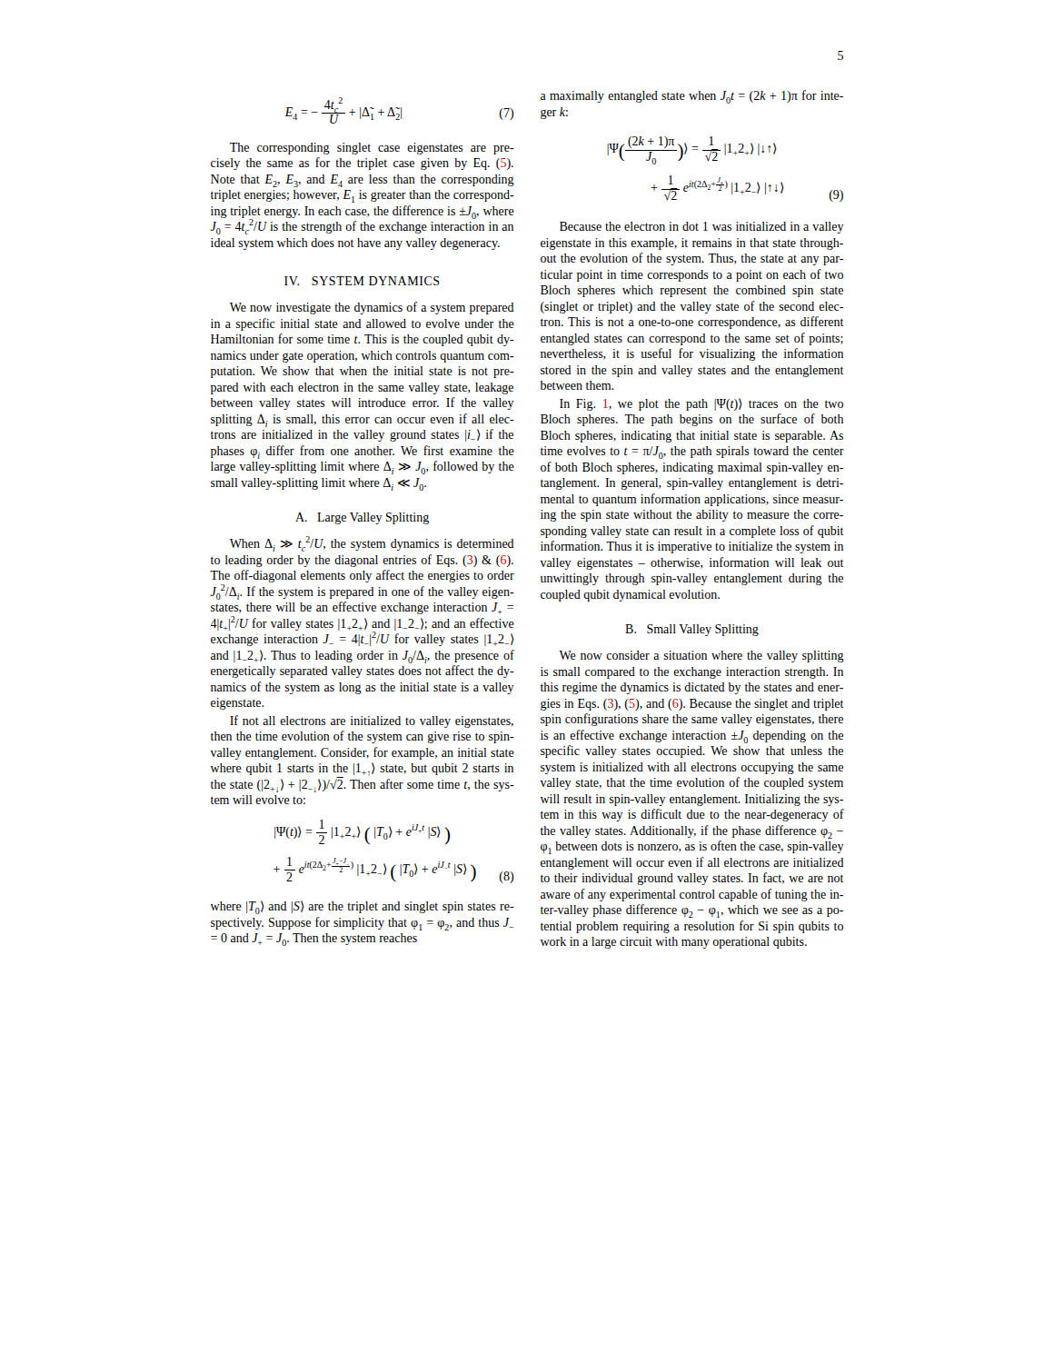5
E4 = − 4tc2 U + |Δ̃1 + Δ̃2|
(7)
The corresponding singlet case eigenstates are precisely the same as for the triplet case given by Eq. (5). Note that E2, E3, and E4 are less than the corresponding triplet energies; however, E1 is greater than the corresponding triplet energy. In each case, the difference is ±J0, where J0 = 4tc2/U is the strength of the exchange interaction in an ideal system which does not have any valley degeneracy.
IV. System Dynamics
We now investigate the dynamics of a system prepared in a specific initial state and allowed to evolve under the Hamiltonian for some time t. This is the coupled qubit dynamics under gate operation, which controls quantum computation. We show that when the initial state is not prepared with each electron in the same valley state, leakage between valley states will introduce error. If the valley splitting Δi is small, this error can occur even if all electrons are initialized in the valley ground states |i−⟩ if the phases φi differ from one another. We first examine the large valley-splitting limit where Δi ≫ J0, followed by the small valley-splitting limit where Δi ≪ J0.
A. Large Valley Splitting
When Δi ≫ tc2/U, the system dynamics is determined to leading order by the diagonal entries of Eqs. (3) & (6). The off-diagonal elements only affect the energies to order J02/Δi. If the system is prepared in one of the valley eigenstates, there will be an effective exchange interaction J+ = 4|t+|2/U for valley states |1+2+⟩ and |1−2−⟩; and an effective exchange interaction J− = 4|t−|2/U for valley states |1+2−⟩ and |1−2+⟩. Thus to leading order in J0/Δi, the presence of energetically separated valley states does not affect the dynamics of the system as long as the initial state is a valley eigenstate.
If not all electrons are initialized to valley eigenstates, then the time evolution of the system can give rise to spin-valley entanglement. Consider, for example, an initial state where qubit 1 starts in the |1+↑⟩ state, but qubit 2 starts in the state (|2+↓⟩ + |2−↓⟩)/√2. Then after some time t, the system will evolve to:
|Ψ(t)⟩ = 12 |1+2+⟩ ( |T0⟩ + eiJ+t |S⟩ ) + 12 eit(2Δ2+J+−J−2) |1+2−⟩ ( |T0⟩ + eiJ−t |S⟩ ) (8)
where |T0⟩ and |S⟩ are the triplet and singlet spin states respectively. Suppose for simplicity that φ1 = φ2, and thus J− = 0 and J+ = J0. Then the system reaches
a maximally entangled state when J0t = (2k + 1)π for integer k:
|Ψ((2k + 1)π J0)⟩ = 1√2 |1+2+⟩ |↓↑⟩ + 1√2 eit(2Δ2+J+2) |1+2−⟩ |↑↓⟩ (9)
Because the electron in dot 1 was initialized in a valley eigenstate in this example, it remains in that state throughout the evolution of the system. Thus, the state at any particular point in time corresponds to a point on each of two Bloch spheres which represent the combined spin state (singlet or triplet) and the valley state of the second electron. This is not a one-to-one correspondence, as different entangled states can correspond to the same set of points; nevertheless, it is useful for visualizing the information stored in the spin and valley states and the entanglement between them.
In Fig. 1, we plot the path |Ψ(t)⟩ traces on the two Bloch spheres. The path begins on the surface of both Bloch spheres, indicating that initial state is separable. As time evolves to t = π/J0, the path spirals toward the center of both Bloch spheres, indicating maximal spin-valley entanglement. In general, spin-valley entanglement is detrimental to quantum information applications, since measuring the spin state without the ability to measure the corresponding valley state can result in a complete loss of qubit information. Thus it is imperative to initialize the system in valley eigenstates – otherwise, information will leak out unwittingly through spin-valley entanglement during the coupled qubit dynamical evolution.
B. Small Valley Splitting
We now consider a situation where the valley splitting is small compared to the exchange interaction strength. In this regime the dynamics is dictated by the states and energies in Eqs. (3), (5), and (6). Because the singlet and triplet spin configurations share the same valley eigenstates, there is an effective exchange interaction ±J0 depending on the specific valley states occupied. We show that unless the system is initialized with all electrons occupying the same valley state, that the time evolution of the coupled system will result in spin-valley entanglement. Initializing the system in this way is difficult due to the near-degeneracy of the valley states. Additionally, if the phase difference φ2 − φ1 between dots is nonzero, as is often the case, spin-valley entanglement will occur even if all electrons are initialized to their individual ground valley states. In fact, we are not aware of any experimental control capable of tuning the inter-valley phase difference φ2 − φ1, which we see as a potential problem requiring a resolution for Si spin qubits to work in a large circuit with many operational qubits.